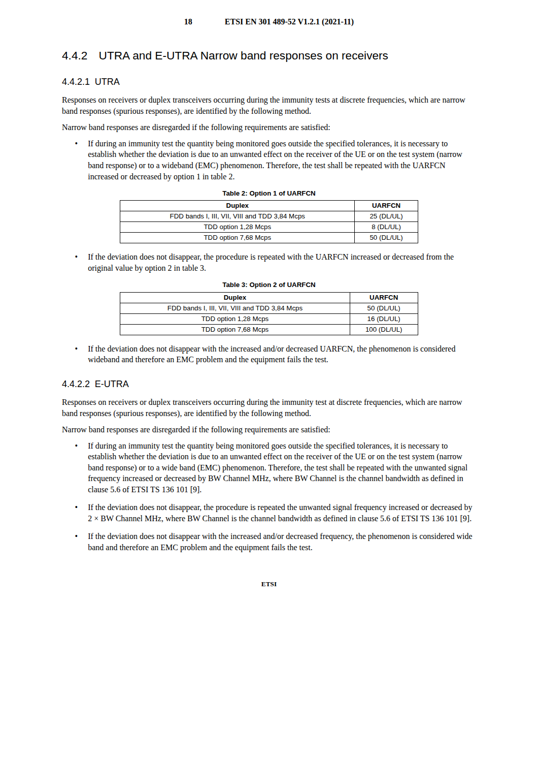18 ETSI EN 301 489-52 V1.2.1 (2021-11)
4.4.2 UTRA and E-UTRA Narrow band responses on receivers
4.4.2.1 UTRA
Responses on receivers or duplex transceivers occurring during the immunity tests at discrete frequencies, which are narrow band responses (spurious responses), are identified by the following method.
Narrow band responses are disregarded if the following requirements are satisfied:
If during an immunity test the quantity being monitored goes outside the specified tolerances, it is necessary to establish whether the deviation is due to an unwanted effect on the receiver of the UE or on the test system (narrow band response) or to a wideband (EMC) phenomenon. Therefore, the test shall be repeated with the UARFCN increased or decreased by option 1 in table 2.
Table 2: Option 1 of UARFCN
| Duplex | UARFCN |
| --- | --- |
| FDD bands I, III, VII, VIII and TDD 3,84 Mcps | 25 (DL/UL) |
| TDD option 1,28 Mcps | 8 (DL/UL) |
| TDD option 7,68 Mcps | 50 (DL/UL) |
If the deviation does not disappear, the procedure is repeated with the UARFCN increased or decreased from the original value by option 2 in table 3.
Table 3: Option 2 of UARFCN
| Duplex | UARFCN |
| --- | --- |
| FDD bands I, III, VII, VIII and TDD 3,84 Mcps | 50 (DL/UL) |
| TDD option 1,28 Mcps | 16 (DL/UL) |
| TDD option 7,68 Mcps | 100 (DL/UL) |
If the deviation does not disappear with the increased and/or decreased UARFCN, the phenomenon is considered wideband and therefore an EMC problem and the equipment fails the test.
4.4.2.2 E-UTRA
Responses on receivers or duplex transceivers occurring during the immunity test at discrete frequencies, which are narrow band responses (spurious responses), are identified by the following method.
Narrow band responses are disregarded if the following requirements are satisfied:
If during an immunity test the quantity being monitored goes outside the specified tolerances, it is necessary to establish whether the deviation is due to an unwanted effect on the receiver of the UE or on the test system (narrow band response) or to a wide band (EMC) phenomenon. Therefore, the test shall be repeated with the unwanted signal frequency increased or decreased by BW Channel MHz, where BW Channel is the channel bandwidth as defined in clause 5.6 of ETSI TS 136 101 [9].
If the deviation does not disappear, the procedure is repeated the unwanted signal frequency increased or decreased by 2 × BW Channel MHz, where BW Channel is the channel bandwidth as defined in clause 5.6 of ETSI TS 136 101 [9].
If the deviation does not disappear with the increased and/or decreased frequency, the phenomenon is considered wide band and therefore an EMC problem and the equipment fails the test.
ETSI